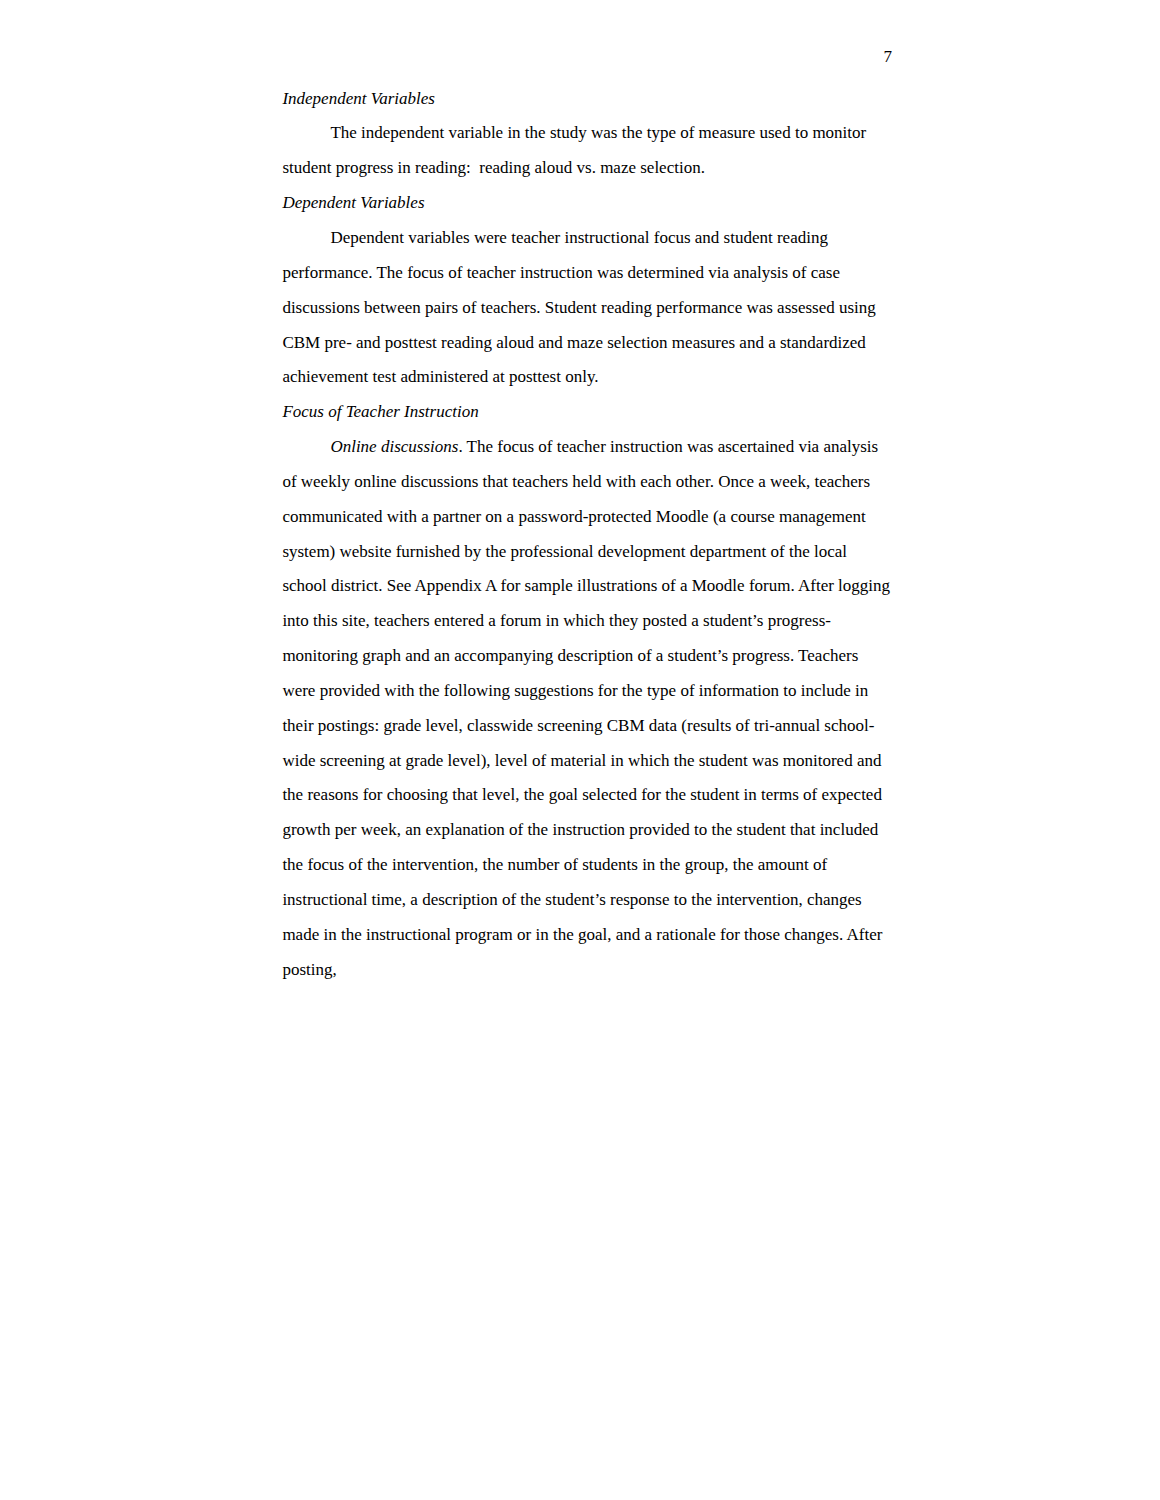7
Independent Variables
The independent variable in the study was the type of measure used to monitor student progress in reading: reading aloud vs. maze selection.
Dependent Variables
Dependent variables were teacher instructional focus and student reading performance. The focus of teacher instruction was determined via analysis of case discussions between pairs of teachers. Student reading performance was assessed using CBM pre- and posttest reading aloud and maze selection measures and a standardized achievement test administered at posttest only.
Focus of Teacher Instruction
Online discussions. The focus of teacher instruction was ascertained via analysis of weekly online discussions that teachers held with each other. Once a week, teachers communicated with a partner on a password-protected Moodle (a course management system) website furnished by the professional development department of the local school district. See Appendix A for sample illustrations of a Moodle forum. After logging into this site, teachers entered a forum in which they posted a student’s progress-monitoring graph and an accompanying description of a student’s progress. Teachers were provided with the following suggestions for the type of information to include in their postings: grade level, classwide screening CBM data (results of tri-annual school-wide screening at grade level), level of material in which the student was monitored and the reasons for choosing that level, the goal selected for the student in terms of expected growth per week, an explanation of the instruction provided to the student that included the focus of the intervention, the number of students in the group, the amount of instructional time, a description of the student’s response to the intervention, changes made in the instructional program or in the goal, and a rationale for those changes. After posting,